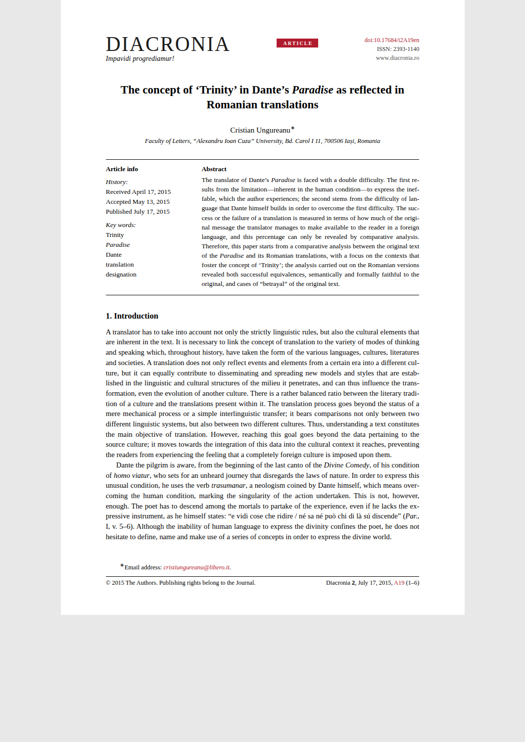DIACRONIA
Impavidi progrediamur!
Article
doi:10.17684/i2A19en
ISSN: 2393-1140
www.diacronia.ro
The concept of ‘Trinity’ in Dante’s Paradise as reflected in
Romanian translations
Cristian Ungureanu∗
Faculty of Letters, “Alexandru Ioan Cuza” University, Bd. Carol I 11, 700506 Iași, Romania
Article info
History:
Received April 17, 2015
Accepted May 13, 2015
Published July 17, 2015
Key words:
Trinity
Paradise
Dante
translation
designation
Abstract
The translator of Dante’s Paradise is faced with a double difficulty. The first results from the limitation—inherent in the human condition—to express the ineffable, which the author experiences; the second stems from the difficulty of language that Dante himself builds in order to overcome the first difficulty. The success or the failure of a translation is measured in terms of how much of the original message the translator manages to make available to the reader in a foreign language, and this percentage can only be revealed by comparative analysis. Therefore, this paper starts from a comparative analysis between the original text of the Paradise and its Romanian translations, with a focus on the contexts that foster the concept of ‘Trinity’; the analysis carried out on the Romanian versions revealed both successful equivalences, semantically and formally faithful to the original, and cases of “betrayal” of the original text.
1. Introduction
A translator has to take into account not only the strictly linguistic rules, but also the cultural elements that are inherent in the text. It is necessary to link the concept of translation to the variety of modes of thinking and speaking which, throughout history, have taken the form of the various languages, cultures, literatures and societies. A translation does not only reflect events and elements from a certain era into a different culture, but it can equally contribute to disseminating and spreading new models and styles that are established in the linguistic and cultural structures of the milieu it penetrates, and can thus influence the transformation, even the evolution of another culture. There is a rather balanced ratio between the literary tradition of a culture and the translations present within it. The translation process goes beyond the status of a mere mechanical process or a simple interlinguistic transfer; it bears comparisons not only between two different linguistic systems, but also between two different cultures. Thus, understanding a text constitutes the main objective of translation. However, reaching this goal goes beyond the data pertaining to the source culture; it moves towards the integration of this data into the cultural context it reaches, preventing the readers from experiencing the feeling that a completely foreign culture is imposed upon them.
Dante the pilgrim is aware, from the beginning of the last canto of the Divine Comedy, of his condition of homo viatur, who sets for an unheard journey that disregards the laws of nature. In order to express this unusual condition, he uses the verb trasumanar, a neologism coined by Dante himself, which means overcoming the human condition, marking the singularity of the action undertaken. This is not, however, enough. The poet has to descend among the mortals to partake of the experience, even if he lacks the expressive instrument, as he himself states: “e vidi cose che ridire / né sa né può chi di là sú discende” (Par., I, v. 5–6). Although the inability of human language to express the divinity confines the poet, he does not hesitate to define, name and make use of a series of concepts in order to express the divine world.
∗Email address: cristiungureanu@libero.it.
© 2015 The Authors. Publishing rights belong to the Journal.
Diacronia 2, July 17, 2015, A19 (1–6)